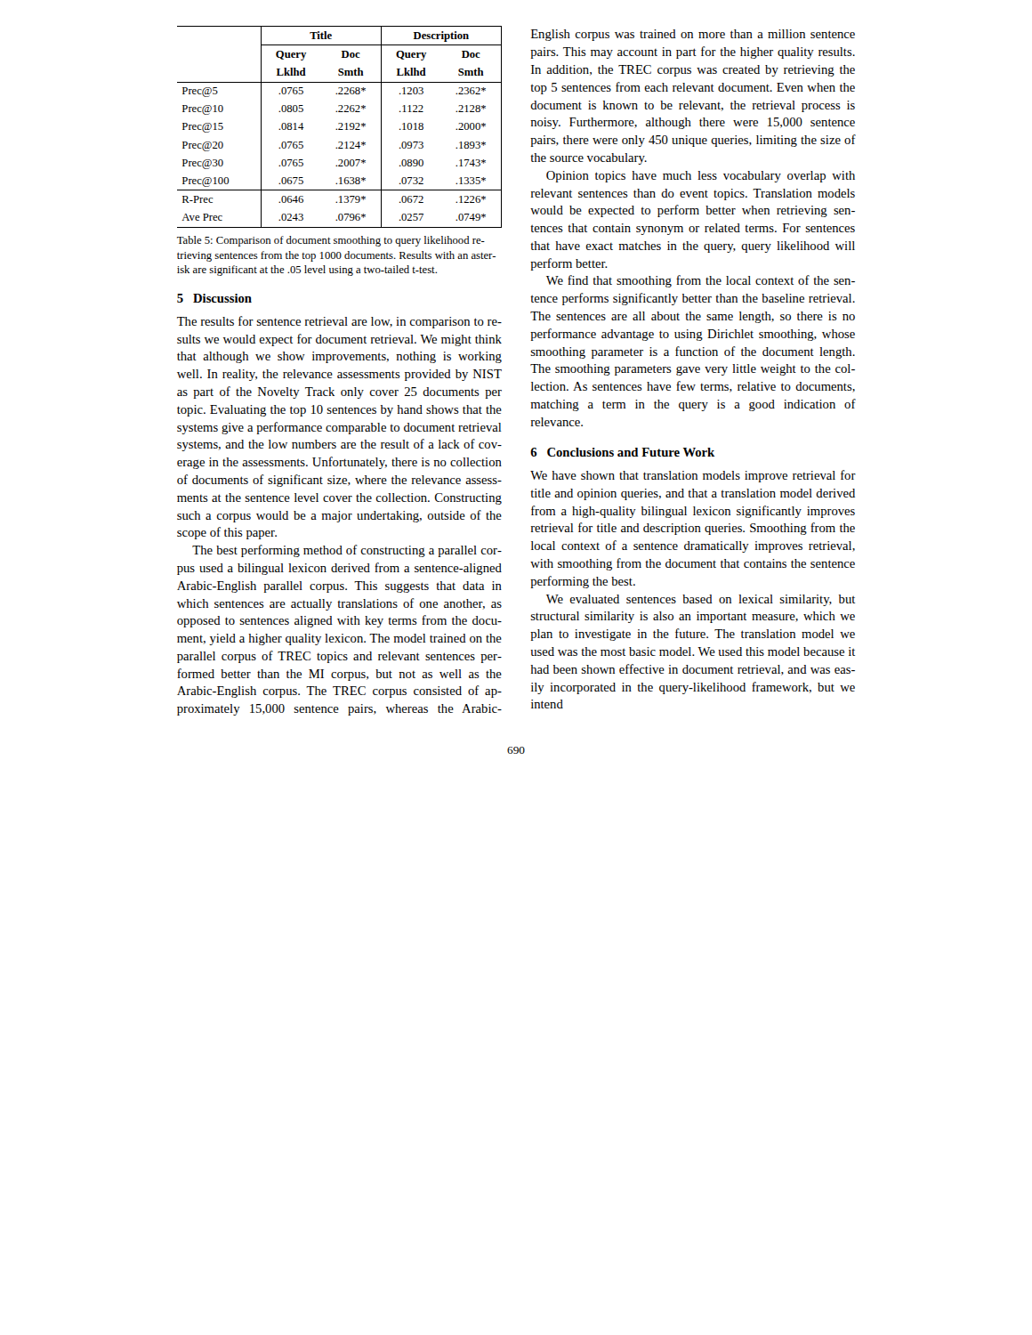Table 5: Comparison of document smoothing to query likelihood retrieving sentences from the top 1000 documents. Results with an asterisk are significant at the .05 level using a two-tailed t-test.
| | Title | Description |
| --- | --- | --- |
| | Query | Doc | Query | Doc |
| | Lklhd | Smth | Lklhd | Smth |
| Prec@5 | .0765 | .2268* | .1203 | .2362* |
| Prec@10 | .0805 | .2262* | .1122 | .2128* |
| Prec@15 | .0814 | .2192* | .1018 | .2000* |
| Prec@20 | .0765 | .2124* | .0973 | .1893* |
| Prec@30 | .0765 | .2007* | .0890 | .1743* |
| Prec@100 | .0675 | .1638* | .0732 | .1335* |
| R-Prec | .0646 | .1379* | .0672 | .1226* |
| Ave Prec | .0243 | .0796* | .0257 | .0749* |
5 Discussion
The results for sentence retrieval are low, in comparison to results we would expect for document retrieval. We might think that although we show improvements, nothing is working well. In reality, the relevance assessments provided by NIST as part of the Novelty Track only cover 25 documents per topic. Evaluating the top 10 sentences by hand shows that the systems give a performance comparable to document retrieval systems, and the low numbers are the result of a lack of coverage in the assessments. Unfortunately, there is no collection of documents of significant size, where the relevance assessments at the sentence level cover the collection. Constructing such a corpus would be a major undertaking, outside of the scope of this paper.
The best performing method of constructing a parallel corpus used a bilingual lexicon derived from a sentence-aligned Arabic-English parallel corpus. This suggests that data in which sentences are actually translations of one another, as opposed to sentences aligned with key terms from the document, yield a higher quality lexicon. The model trained on the parallel corpus of TREC topics and relevant sentences performed better than the MI corpus, but not as well as the Arabic-English corpus. The TREC corpus consisted of approximately 15,000 sentence pairs, whereas the Arabic-English corpus was trained on more than a million sentence pairs. This may account in part for the higher quality results. In addition, the TREC corpus was created by retrieving the top 5 sentences from each relevant document. Even when the document is known to be relevant, the retrieval process is noisy. Furthermore, although there were 15,000 sentence pairs, there were only 450 unique queries, limiting the size of the source vocabulary.
Opinion topics have much less vocabulary overlap with relevant sentences than do event topics. Translation models would be expected to perform better when retrieving sentences that contain synonym or related terms. For sentences that have exact matches in the query, query likelihood will perform better.
We find that smoothing from the local context of the sentence performs significantly better than the baseline retrieval. The sentences are all about the same length, so there is no performance advantage to using Dirichlet smoothing, whose smoothing parameter is a function of the document length. The smoothing parameters gave very little weight to the collection. As sentences have few terms, relative to documents, matching a term in the query is a good indication of relevance.
6 Conclusions and Future Work
We have shown that translation models improve retrieval for title and opinion queries, and that a translation model derived from a high-quality bilingual lexicon significantly improves retrieval for title and description queries. Smoothing from the local context of a sentence dramatically improves retrieval, with smoothing from the document that contains the sentence performing the best.
We evaluated sentences based on lexical similarity, but structural similarity is also an important measure, which we plan to investigate in the future. The translation model we used was the most basic model. We used this model because it had been shown effective in document retrieval, and was easily incorporated in the query-likelihood framework, but we intend
690